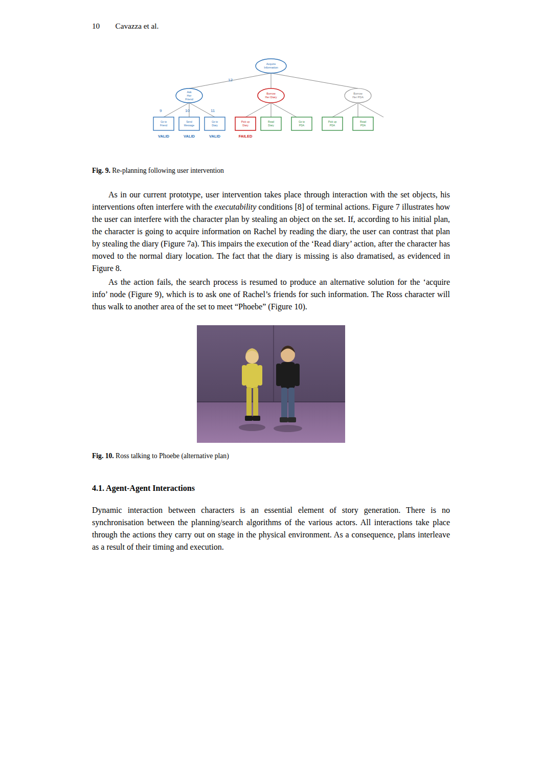10 Cavazza et al.
12 9 10 11 Acquire Information Ask Her Friend Borrow Her Diary Borrow Her PDA Go to Friend Send Message Go to Diary Pick up Diary Read Diary Go to PDA Pick up PDA Read PDA VALID VALID VALID FAILED
Fig. 9. Re-planning following user intervention
As in our current prototype, user intervention takes place through interaction with the set objects, his interventions often interfere with the executability conditions [8] of terminal actions. Figure 7 illustrates how the user can interfere with the character plan by stealing an object on the set. If, according to his initial plan, the character is going to acquire information on Rachel by reading the diary, the user can contrast that plan by stealing the diary (Figure 7a). This impairs the execution of the ‘Read diary’ action, after the character has moved to the normal diary location. The fact that the diary is missing is also dramatised, as evidenced in Figure 8.
As the action fails, the search process is resumed to produce an alternative solution for the ‘acquire info’ node (Figure 9), which is to ask one of Rachel’s friends for such information. The Ross character will thus walk to another area of the set to meet “Phoebe” (Figure 10).
Fig. 10. Ross talking to Phoebe (alternative plan)
4.1. Agent-Agent Interactions
Dynamic interaction between characters is an essential element of story generation. There is no synchronisation between the planning/search algorithms of the various actors. All interactions take place through the actions they carry out on stage in the physical environment. As a consequence, plans interleave as a result of their timing and execution.